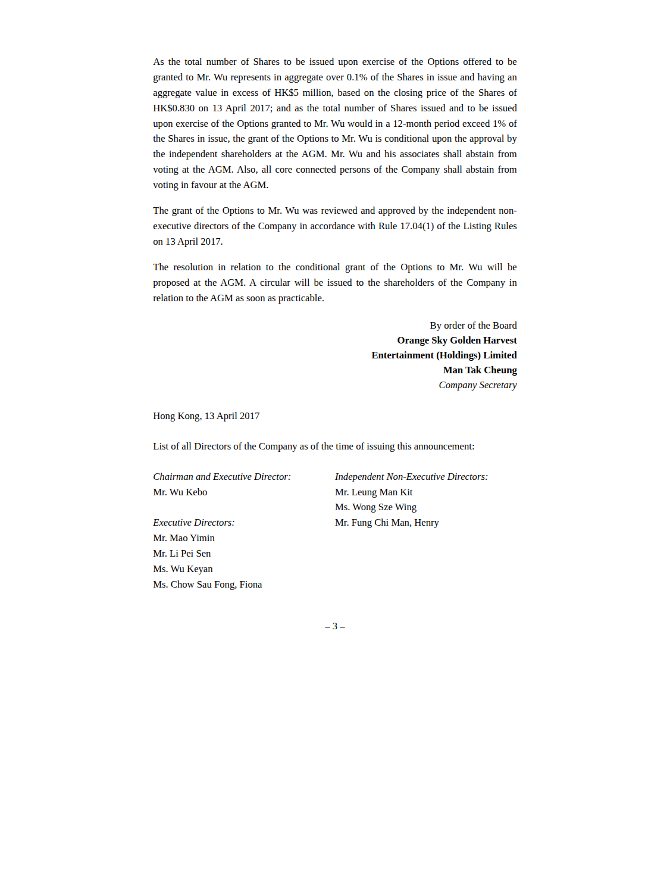As the total number of Shares to be issued upon exercise of the Options offered to be granted to Mr. Wu represents in aggregate over 0.1% of the Shares in issue and having an aggregate value in excess of HK$5 million, based on the closing price of the Shares of HK$0.830 on 13 April 2017; and as the total number of Shares issued and to be issued upon exercise of the Options granted to Mr. Wu would in a 12-month period exceed 1% of the Shares in issue, the grant of the Options to Mr. Wu is conditional upon the approval by the independent shareholders at the AGM. Mr. Wu and his associates shall abstain from voting at the AGM. Also, all core connected persons of the Company shall abstain from voting in favour at the AGM.
The grant of the Options to Mr. Wu was reviewed and approved by the independent non-executive directors of the Company in accordance with Rule 17.04(1) of the Listing Rules on 13 April 2017.
The resolution in relation to the conditional grant of the Options to Mr. Wu will be proposed at the AGM. A circular will be issued to the shareholders of the Company in relation to the AGM as soon as practicable.
By order of the Board
Orange Sky Golden Harvest
Entertainment (Holdings) Limited
Man Tak Cheung
Company Secretary
Hong Kong, 13 April 2017
List of all Directors of the Company as of the time of issuing this announcement:
| Chairman and Executive Director: | Independent Non-Executive Directors: |
| Mr. Wu Kebo | Mr. Leung Man Kit |
| | Ms. Wong Sze Wing |
| Executive Directors: | Mr. Fung Chi Man, Henry |
| Mr. Mao Yimin | |
| Mr. Li Pei Sen | |
| Ms. Wu Keyan | |
| Ms. Chow Sau Fong, Fiona | |
– 3 –